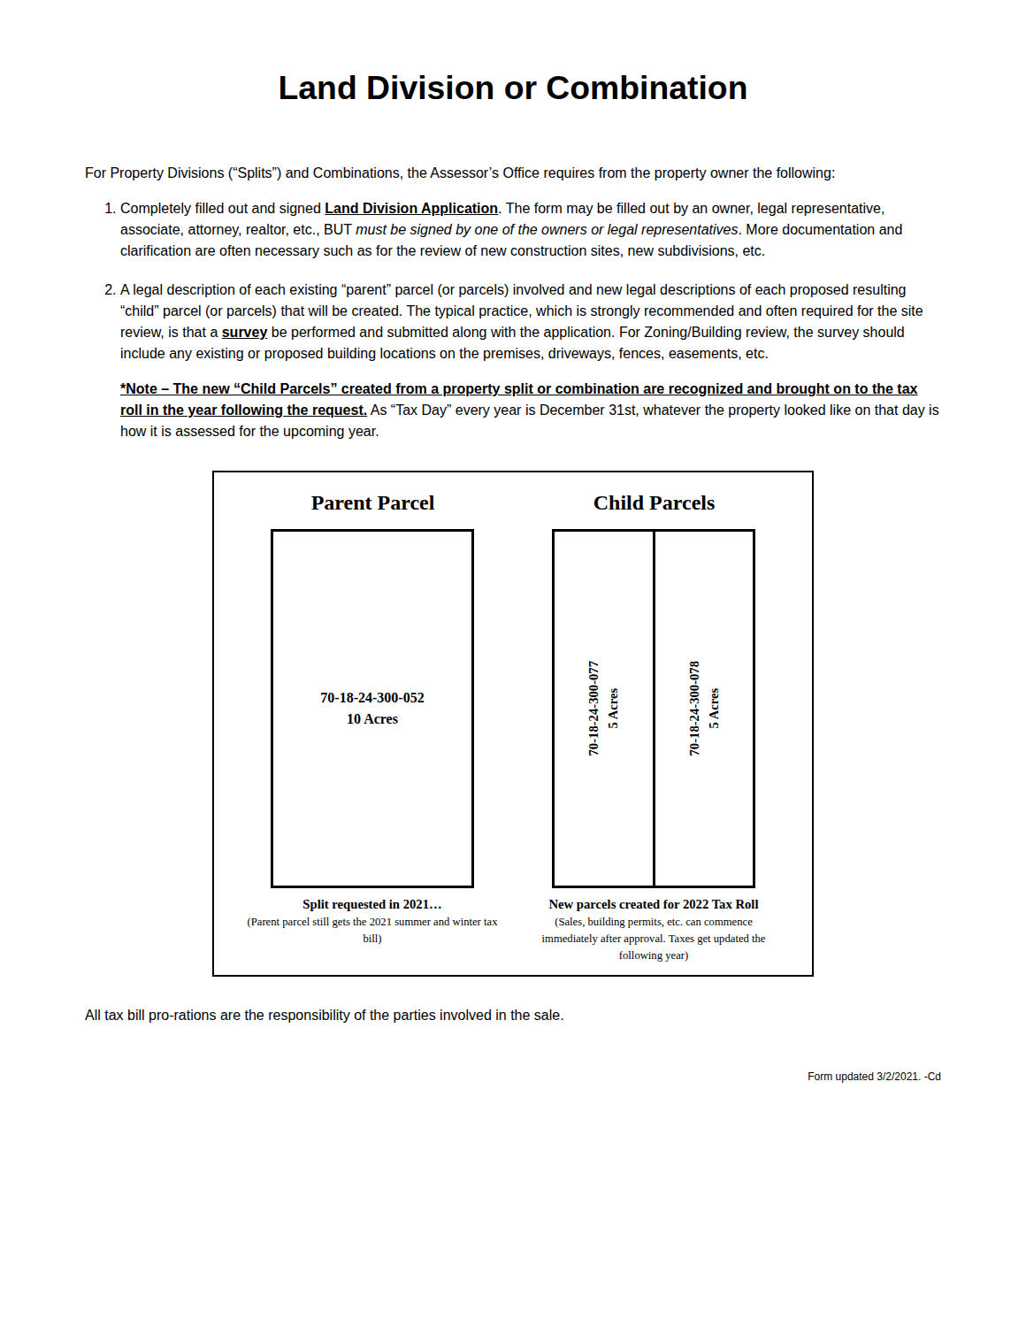Land Division or Combination
For Property Divisions (“Splits”) and Combinations, the Assessor’s Office requires from the property owner the following:
Completely filled out and signed Land Division Application. The form may be filled out by an owner, legal representative, associate, attorney, realtor, etc., BUT must be signed by one of the owners or legal representatives. More documentation and clarification are often necessary such as for the review of new construction sites, new subdivisions, etc.
A legal description of each existing “parent” parcel (or parcels) involved and new legal descriptions of each proposed resulting “child” parcel (or parcels) that will be created. The typical practice, which is strongly recommended and often required for the site review, is that a survey be performed and submitted along with the application. For Zoning/Building review, the survey should include any existing or proposed building locations on the premises, driveways, fences, easements, etc.
*Note – The new “Child Parcels” created from a property split or combination are recognized and brought on to the tax roll in the year following the request. As “Tax Day” every year is December 31st, whatever the property looked like on that day is how it is assessed for the upcoming year.
Parent Parcel
Child Parcels
70-18-24-300-052
10 Acres
Split requested in 2021… (Parent parcel still gets the 2021 summer and winter tax bill)
70-18-24-300-077
5 Acres
70-18-24-300-078
5 Acres
New parcels created for 2022 Tax Roll (Sales, building permits, etc. can commence immediately after approval. Taxes get updated the following year)
All tax bill pro-rations are the responsibility of the parties involved in the sale.
Form updated 3/2/2021. -Cd